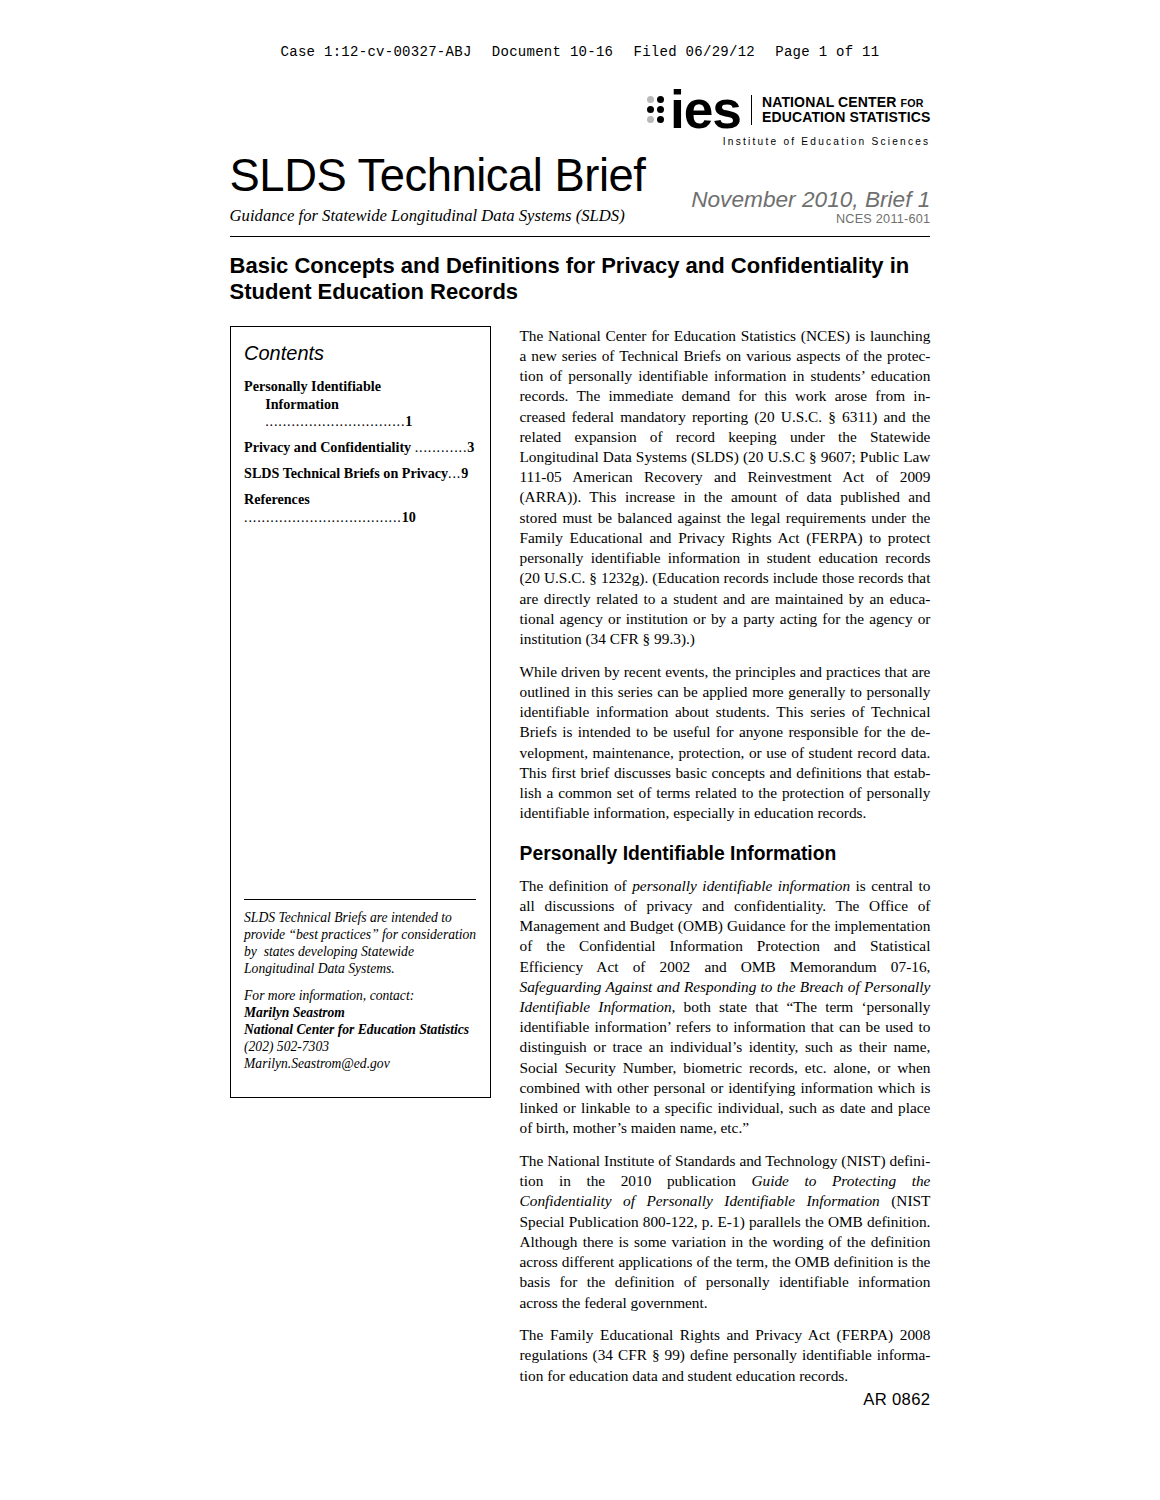Case 1:12-cv-00327-ABJ Document 10-16 Filed 06/29/12 Page 1 of 11
ies
NATIONAL CENTER FOR
EDUCATION STATISTICS
Institute of Education Sciences
SLDS Technical Brief
Guidance for Statewide Longitudinal Data Systems (SLDS)
November 2010, Brief 1
NCES 2011-601
Basic Concepts and Definitions for Privacy and Confidentiality in
Student Education Records
Contents
Personally Identifiable Information ................................ 1 Privacy and Confidentiality ............ 3 SLDS Technical Briefs on Privacy... 9 References .................................... 10
SLDS Technical Briefs are intended to provide “best practices” for consideration by states developing Statewide Longitudinal Data Systems.
For more information, contact:
Marilyn Seastrom
National Center for Education Statistics
(202) 502-7303
Marilyn.Seastrom@ed.gov
The National Center for Education Statistics (NCES) is launching a new series of Technical Briefs on various aspects of the protection of personally identifiable information in students’ education records. The immediate demand for this work arose from increased federal mandatory reporting (20 U.S.C. § 6311) and the related expansion of record keeping under the Statewide Longitudinal Data Systems (SLDS) (20 U.S.C § 9607; Public Law 111-05 American Recovery and Reinvestment Act of 2009 (ARRA)). This increase in the amount of data published and stored must be balanced against the legal requirements under the Family Educational and Privacy Rights Act (FERPA) to protect personally identifiable information in student education records (20 U.S.C. § 1232g). (Education records include those records that are directly related to a student and are maintained by an educational agency or institution or by a party acting for the agency or institution (34 CFR § 99.3).)
While driven by recent events, the principles and practices that are outlined in this series can be applied more generally to personally identifiable information about students. This series of Technical Briefs is intended to be useful for anyone responsible for the development, maintenance, protection, or use of student record data. This first brief discusses basic concepts and definitions that establish a common set of terms related to the protection of personally identifiable information, especially in education records.
Personally Identifiable Information
The definition of personally identifiable information is central to all discussions of privacy and confidentiality. The Office of Management and Budget (OMB) Guidance for the implementation of the Confidential Information Protection and Statistical Efficiency Act of 2002 and OMB Memorandum 07-16, Safeguarding Against and Responding to the Breach of Personally Identifiable Information, both state that “The term ‘personally identifiable information’ refers to information that can be used to distinguish or trace an individual’s identity, such as their name, Social Security Number, biometric records, etc. alone, or when combined with other personal or identifying information which is linked or linkable to a specific individual, such as date and place of birth, mother’s maiden name, etc.”
The National Institute of Standards and Technology (NIST) definition in the 2010 publication Guide to Protecting the Confidentiality of Personally Identifiable Information (NIST Special Publication 800-122, p. E-1) parallels the OMB definition. Although there is some variation in the wording of the definition across different applications of the term, the OMB definition is the basis for the definition of personally identifiable information across the federal government.
The Family Educational Rights and Privacy Act (FERPA) 2008 regulations (34 CFR § 99) define personally identifiable information for education data and student education records.
AR 0862